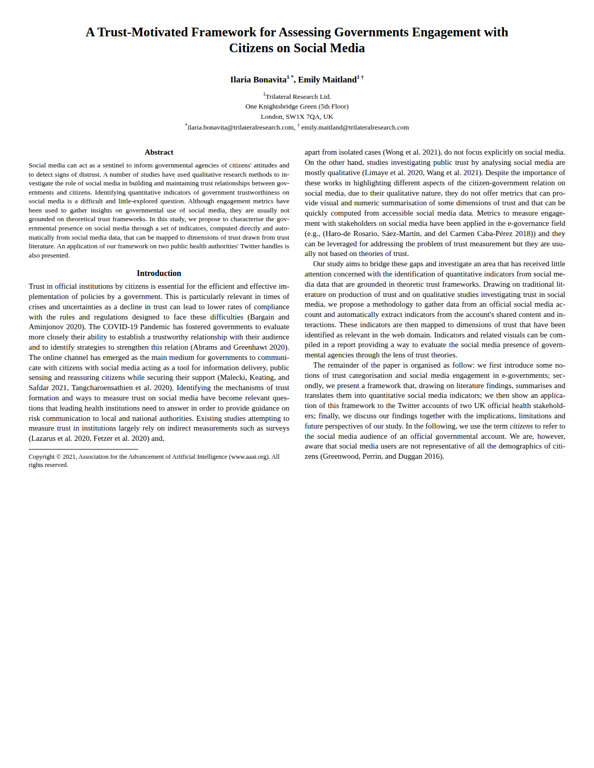A Trust-Motivated Framework for Assessing Governments Engagement with
Citizens on Social Media
Ilaria Bonavita1 *, Emily Maitland1 †
1Trilateral Research Ltd.
One Knightsbridge Green (5th Floor)
London, SW1X 7QA, UK
*ilaria.bonavita@trilateralresearch.com, † emily.maitland@trilateralresearch.com
Abstract
Social media can act as a sentinel to inform governmental agencies of citizens' attitudes and to detect signs of distrust. A number of studies have used qualitative research methods to investigate the role of social media in building and maintaining trust relationships between governments and citizens. Identifying quantitative indicators of government trustworthiness on social media is a difficult and little-explored question. Although engagement metrics have been used to gather insights on governmental use of social media, they are usually not grounded on theoretical trust frameworks. In this study, we propose to characterise the governmental presence on social media through a set of indicators, computed directly and automatically from social media data, that can be mapped to dimensions of trust drawn from trust literature. An application of our framework on two public health authorities' Twitter handles is also presented.
Introduction
Trust in official institutions by citizens is essential for the efficient and effective implementation of policies by a government. This is particularly relevant in times of crises and uncertainties as a decline in trust can lead to lower rates of compliance with the rules and regulations designed to face these difficulties (Bargain and Aminjonov 2020). The COVID-19 Pandemic has fostered governments to evaluate more closely their ability to establish a trustworthy relationship with their audience and to identify strategies to strengthen this relation (Abrams and Greenhawt 2020). The online channel has emerged as the main medium for governments to communicate with citizens with social media acting as a tool for information delivery, public sensing and reassuring citizens while securing their support (Malecki, Keating, and Safdar 2021, Tangcharoensathien et al. 2020). Identifying the mechanisms of trust formation and ways to measure trust on social media have become relevant questions that leading health institutions need to answer in order to provide guidance on risk communication to local and national authorities. Existing studies attempting to measure trust in institutions largely rely on indirect measurements such as surveys (Lazarus et al. 2020, Fetzer et al. 2020) and,
Copyright © 2021, Association for the Advancement of Artificial Intelligence (www.aaai.org). All rights reserved.
apart from isolated cases (Wong et al. 2021), do not focus explicitly on social media. On the other hand, studies investigating public trust by analysing social media are mostly qualitative (Limaye et al. 2020, Wang et al. 2021). Despite the importance of these works in highlighting different aspects of the citizen-government relation on social media, due to their qualitative nature, they do not offer metrics that can provide visual and numeric summarisation of some dimensions of trust and that can be quickly computed from accessible social media data. Metrics to measure engagement with stakeholders on social media have been applied in the e-governance field (e.g., (Haro-de Rosario, Sáez-Martín, and del Carmen Caba-Pérez 2018)) and they can be leveraged for addressing the problem of trust measurement but they are usually not based on theories of trust.
Our study aims to bridge these gaps and investigate an area that has received little attention concerned with the identification of quantitative indicators from social media data that are grounded in theoretic trust frameworks. Drawing on traditional literature on production of trust and on qualitative studies investigating trust in social media, we propose a methodology to gather data from an official social media account and automatically extract indicators from the account's shared content and interactions. These indicators are then mapped to dimensions of trust that have been identified as relevant in the web domain. Indicators and related visuals can be compiled in a report providing a way to evaluate the social media presence of governmental agencies through the lens of trust theories.
The remainder of the paper is organised as follow: we first introduce some notions of trust categorisation and social media engagement in e-governments; secondly, we present a framework that, drawing on literature findings, summarises and translates them into quantitative social media indicators; we then show an application of this framework to the Twitter accounts of two UK official health stakeholders; finally, we discuss our findings together with the implications, limitations and future perspectives of our study. In the following, we use the term citizens to refer to the social media audience of an official governmental account. We are, however, aware that social media users are not representative of all the demographics of citizens (Greenwood, Perrin, and Duggan 2016).